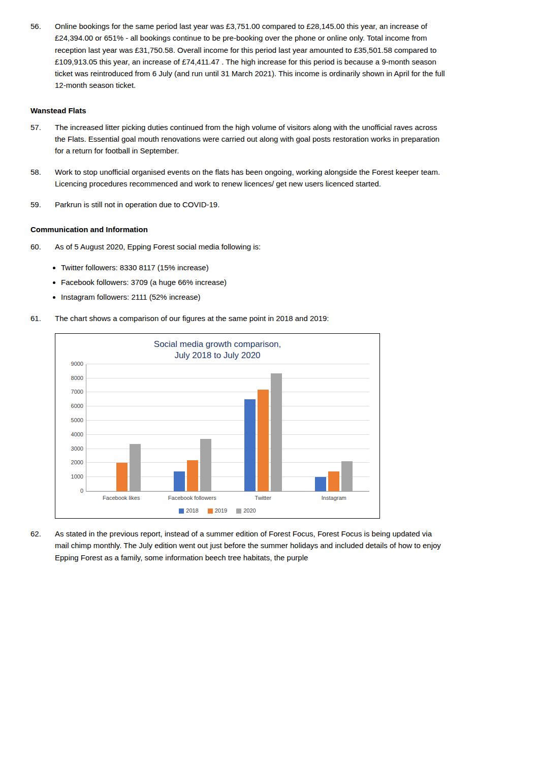56. Online bookings for the same period last year was £3,751.00 compared to £28,145.00 this year, an increase of £24,394.00 or 651% - all bookings continue to be pre-booking over the phone or online only. Total income from reception last year was £31,750.58. Overall income for this period last year amounted to £35,501.58 compared to £109,913.05 this year, an increase of £74,411.47 . The high increase for this period is because a 9-month season ticket was reintroduced from 6 July (and run until 31 March 2021). This income is ordinarily shown in April for the full 12-month season ticket.
Wanstead Flats
57. The increased litter picking duties continued from the high volume of visitors along with the unofficial raves across the Flats. Essential goal mouth renovations were carried out along with goal posts restoration works in preparation for a return for football in September.
58. Work to stop unofficial organised events on the flats has been ongoing, working alongside the Forest keeper team. Licencing procedures recommenced and work to renew licences/ get new users licenced started.
59. Parkrun is still not in operation due to COVID-19.
Communication and Information
60. As of 5 August 2020, Epping Forest social media following is:
Twitter followers: 8330 8117 (15% increase)
Facebook followers: 3709 (a huge 66% increase)
Instagram followers: 2111 (52% increase)
61. The chart shows a comparison of our figures at the same point in 2018 and 2019:
Social media growth comparison,
July 2018 to July 2020
9000
8000
7000
6000
5000
4000
3000
2000
1000
0
Facebook likes
Facebook followers
Twitter
Instagram
2018 2019 2020
62. As stated in the previous report, instead of a summer edition of Forest Focus, Forest Focus is being updated via mail chimp monthly. The July edition went out just before the summer holidays and included details of how to enjoy Epping Forest as a family, some information beech tree habitats, the purple